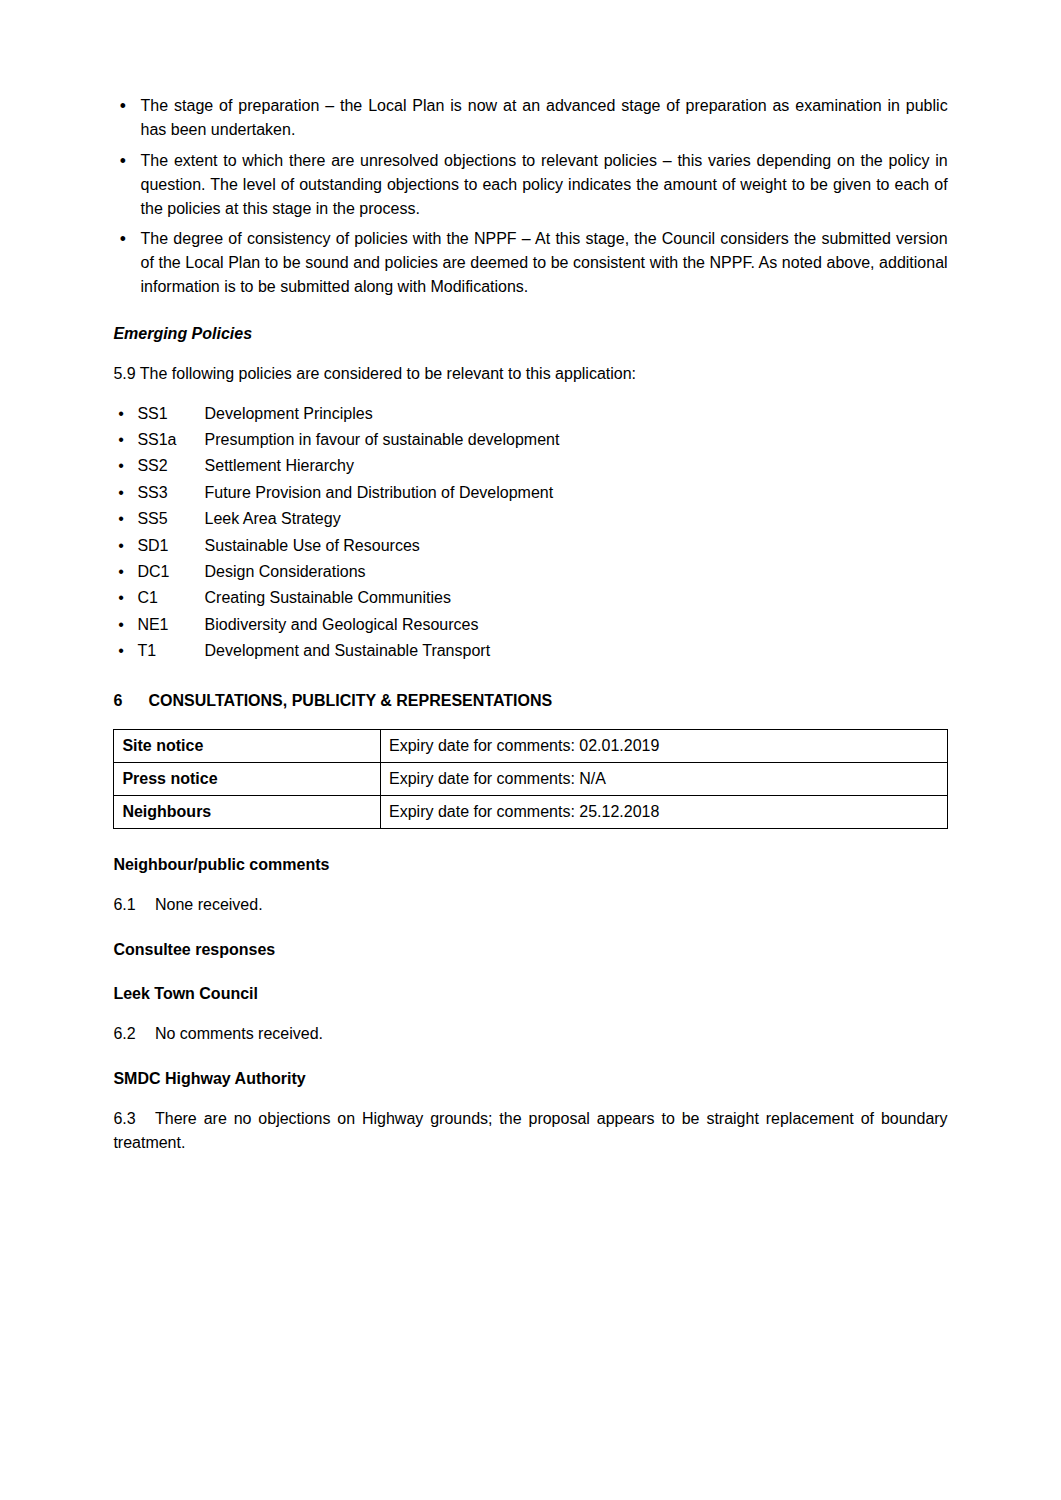The stage of preparation – the Local Plan is now at an advanced stage of preparation as examination in public has been undertaken.
The extent to which there are unresolved objections to relevant policies – this varies depending on the policy in question. The level of outstanding objections to each policy indicates the amount of weight to be given to each of the policies at this stage in the process.
The degree of consistency of policies with the NPPF – At this stage, the Council considers the submitted version of the Local Plan to be sound and policies are deemed to be consistent with the NPPF. As noted above, additional information is to be submitted along with Modifications.
Emerging Policies
5.9 The following policies are considered to be relevant to this application:
SS1 Development Principles
SS1a Presumption in favour of sustainable development
SS2 Settlement Hierarchy
SS3 Future Provision and Distribution of Development
SS5 Leek Area Strategy
SD1 Sustainable Use of Resources
DC1 Design Considerations
C1 Creating Sustainable Communities
NE1 Biodiversity and Geological Resources
T1 Development and Sustainable Transport
6 CONSULTATIONS, PUBLICITY & REPRESENTATIONS
| Site notice | Expiry date for comments: 02.01.2019 |
| Press notice | Expiry date for comments: N/A |
| Neighbours | Expiry date for comments: 25.12.2018 |
Neighbour/public comments
6.1 None received.
Consultee responses
Leek Town Council
6.2 No comments received.
SMDC Highway Authority
6.3 There are no objections on Highway grounds; the proposal appears to be straight replacement of boundary treatment.